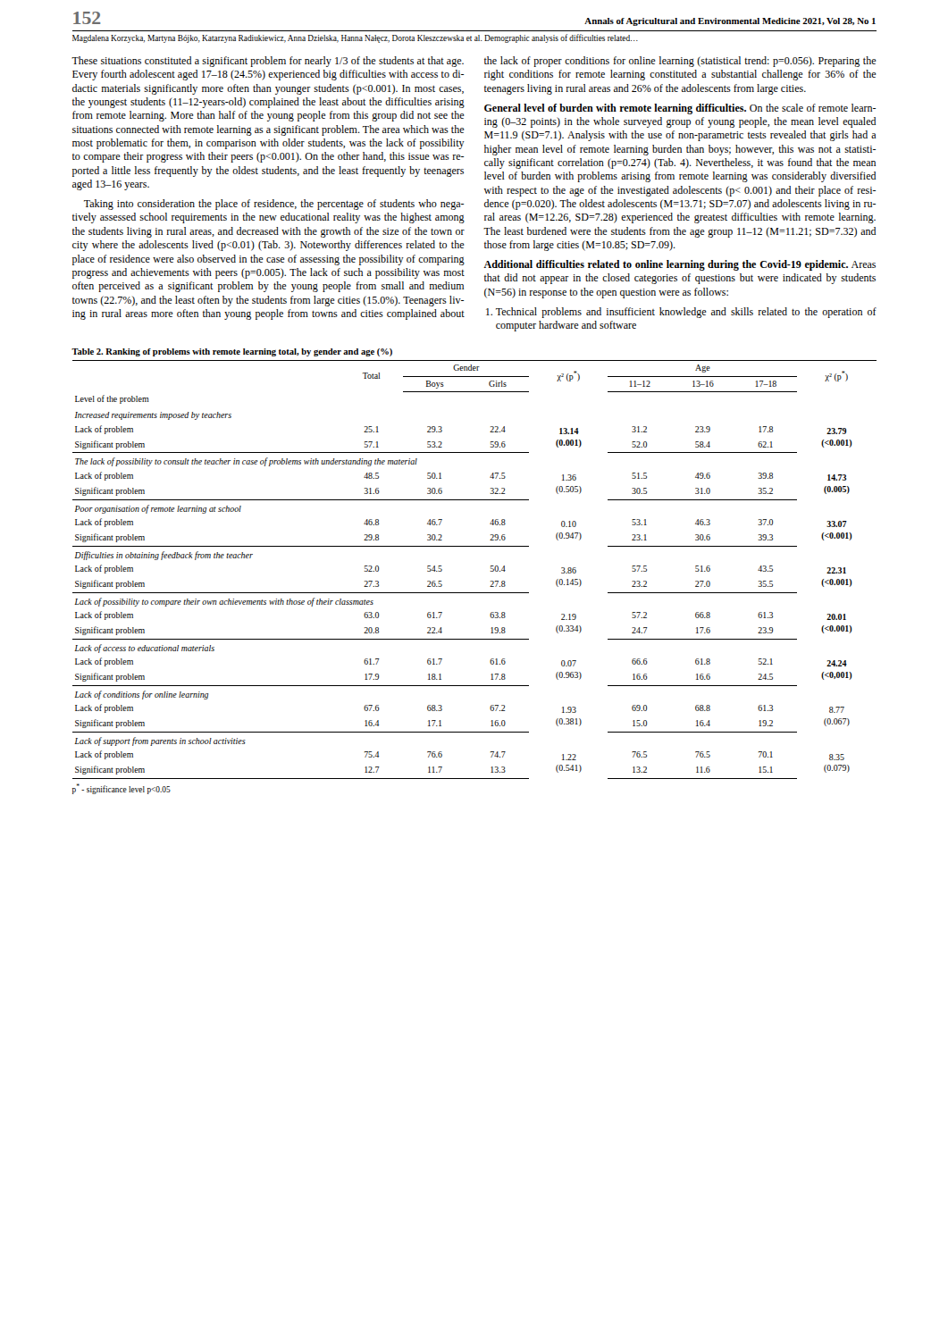152
Annals of Agricultural and Environmental Medicine 2021, Vol 28, No 1
Magdalena Korzycka, Martyna Bójko, Katarzyna Radiukiewicz, Anna Dzielska, Hanna Nałęcz, Dorota Kleszczewska et al. Demographic analysis of difficulties related…
These situations constituted a significant problem for nearly 1/3 of the students at that age. Every fourth adolescent aged 17–18 (24.5%) experienced big difficulties with access to didactic materials significantly more often than younger students (p<0.001). In most cases, the youngest students (11–12-years-old) complained the least about the difficulties arising from remote learning. More than half of the young people from this group did not see the situations connected with remote learning as a significant problem. The area which was the most problematic for them, in comparison with older students, was the lack of possibility to compare their progress with their peers (p<0.001). On the other hand, this issue was reported a little less frequently by the oldest students, and the least frequently by teenagers aged 13–16 years.
Taking into consideration the place of residence, the percentage of students who negatively assessed school requirements in the new educational reality was the highest among the students living in rural areas, and decreased with the growth of the size of the town or city where the adolescents lived (p<0.01) (Tab. 3). Noteworthy differences related to the place of residence were also observed in the case of assessing the possibility of comparing progress and achievements with peers (p=0.005). The lack of such a possibility was most often perceived as a significant problem by the young people from small and medium towns (22.7%), and the least often by the students from large cities (15.0%). Teenagers living in rural areas more often than young people from towns and cities complained about the lack of proper conditions for online learning (statistical trend: p=0.056). Preparing the right conditions for remote learning constituted a substantial challenge for 36% of the teenagers living in rural areas and 26% of the adolescents from large cities.
General level of burden with remote learning difficulties.
On the scale of remote learning (0–32 points) in the whole surveyed group of young people, the mean level equaled M=11.9 (SD=7.1). Analysis with the use of non-parametric tests revealed that girls had a higher mean level of remote learning burden than boys; however, this was not a statistically significant correlation (p=0.274) (Tab. 4). Nevertheless, it was found that the mean level of burden with problems arising from remote learning was considerably diversified with respect to the age of the investigated adolescents (p< 0.001) and their place of residence (p=0.020). The oldest adolescents (M=13.71; SD=7.07) and adolescents living in rural areas (M=12.26, SD=7.28) experienced the greatest difficulties with remote learning. The least burdened were the students from the age group 11–12 (M=11.21; SD=7.32) and those from large cities (M=10.85; SD=7.09).
Additional difficulties related to online learning during the Covid-19 epidemic.
Areas that did not appear in the closed categories of questions but were indicated by students (N=56) in response to the open question were as follows:
Technical problems and insufficient knowledge and skills related to the operation of computer hardware and software
Table 2. Ranking of problems with remote learning total, by gender and age (%)
| | Total | Gender | χ² (p * ) | Age | χ² (p * ) |
| --- | --- | --- | --- | --- | --- |
| Boys | Girls | 11–12 | 13–16 | 17–18 |
| Level of the problem | |
| Increased requirements imposed by teachers |
| Lack of problem | 25.1 | 29.3 | 22.4 | 13.14 (0.001) | 31.2 | 23.9 | 17.8 | 23.79 (<0.001) |
| Significant problem | 57.1 | 53.2 | 59.6 | 52.0 | 58.4 | 62.1 |
| The lack of possibility to consult the teacher in case of problems with understanding the material |
| Lack of problem | 48.5 | 50.1 | 47.5 | 1.36 (0.505) | 51.5 | 49.6 | 39.8 | 14.73 (0.005) |
| Significant problem | 31.6 | 30.6 | 32.2 | 30.5 | 31.0 | 35.2 |
| Poor organisation of remote learning at school |
| Lack of problem | 46.8 | 46.7 | 46.8 | 0.10 (0.947) | 53.1 | 46.3 | 37.0 | 33.07 (<0.001) |
| Significant problem | 29.8 | 30.2 | 29.6 | 23.1 | 30.6 | 39.3 |
| Difficulties in obtaining feedback from the teacher |
| Lack of problem | 52.0 | 54.5 | 50.4 | 3.86 (0.145) | 57.5 | 51.6 | 43.5 | 22.31 (<0.001) |
| Significant problem | 27.3 | 26.5 | 27.8 | 23.2 | 27.0 | 35.5 |
| Lack of possibility to compare their own achievements with those of their classmates |
| Lack of problem | 63.0 | 61.7 | 63.8 | 2.19 (0.334) | 57.2 | 66.8 | 61.3 | 20.01 (<0.001) |
| Significant problem | 20.8 | 22.4 | 19.8 | 24.7 | 17.6 | 23.9 |
| Lack of access to educational materials |
| Lack of problem | 61.7 | 61.7 | 61.6 | 0.07 (0.963) | 66.6 | 61.8 | 52.1 | 24.24 (<0,001) |
| Significant problem | 17.9 | 18.1 | 17.8 | 16.6 | 16.6 | 24.5 |
| Lack of conditions for online learning |
| Lack of problem | 67.6 | 68.3 | 67.2 | 1.93 (0.381) | 69.0 | 68.8 | 61.3 | 8.77 (0.067) |
| Significant problem | 16.4 | 17.1 | 16.0 | 15.0 | 16.4 | 19.2 |
| Lack of support from parents in school activities |
| Lack of problem | 75.4 | 76.6 | 74.7 | 1.22 (0.541) | 76.5 | 76.5 | 70.1 | 8.35 (0.079) |
| Significant problem | 12.7 | 11.7 | 13.3 | 13.2 | 11.6 | 15.1 |
p* - significance level p<0.05